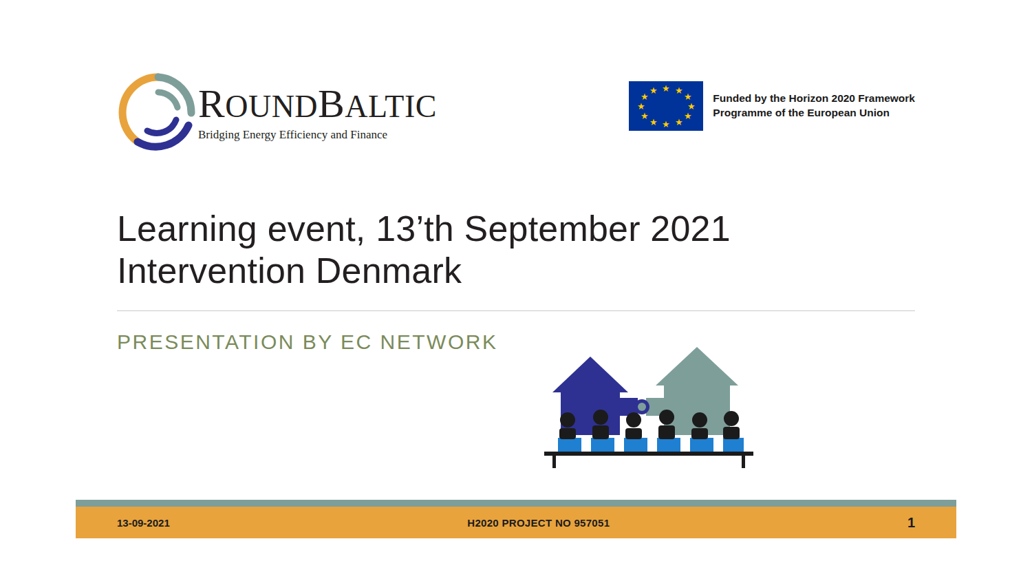ROUNDBALTIC
Bridging Energy Efficiency and Finance
★ ★ ★ ★ ★ ★ ★ ★ ★ ★ ★ ★
Funded by the Horizon 2020 Framework
Programme of the European Union
Learning event, 13’th September 2021
Intervention Denmark
Presentation by EC Network
13-09-2021 H2020 PROJECT NO 957051 1